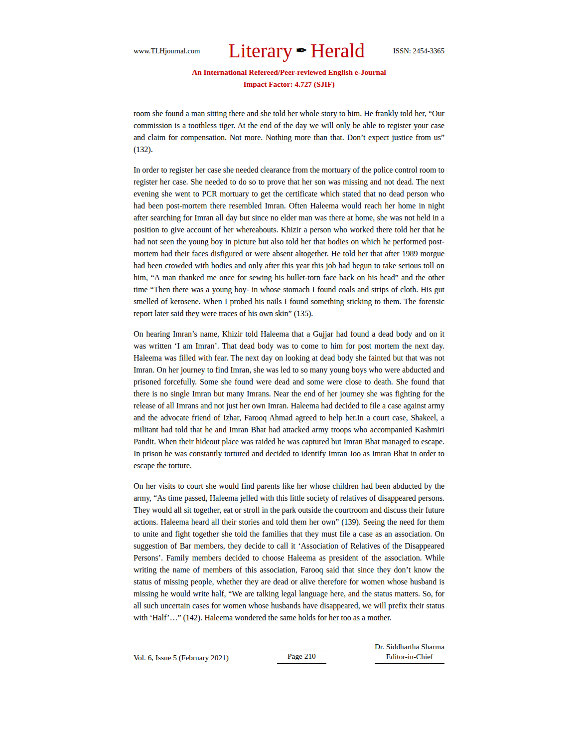www.TLHjournal.com
Literary ✒ Herald
ISSN: 2454-3365
An International Refereed/Peer-reviewed English e-Journal Impact Factor: 4.727 (SJIF)
room she found a man sitting there and she told her whole story to him. He frankly told her, “Our commission is a toothless tiger. At the end of the day we will only be able to register your case and claim for compensation. Not more. Nothing more than that. Don’t expect justice from us” (132).
In order to register her case she needed clearance from the mortuary of the police control room to register her case. She needed to do so to prove that her son was missing and not dead. The next evening she went to PCR mortuary to get the certificate which stated that no dead person who had been post-mortem there resembled Imran. Often Haleema would reach her home in night after searching for Imran all day but since no elder man was there at home, she was not held in a position to give account of her whereabouts. Khizir a person who worked there told her that he had not seen the young boy in picture but also told her that bodies on which he performed post-mortem had their faces disfigured or were absent altogether. He told her that after 1989 morgue had been crowded with bodies and only after this year this job had begun to take serious toll on him, “A man thanked me once for sewing his bullet-torn face back on his head” and the other time “Then there was a young boy- in whose stomach I found coals and strips of cloth. His gut smelled of kerosene. When I probed his nails I found something sticking to them. The forensic report later said they were traces of his own skin” (135).
On hearing Imran’s name, Khizir told Haleema that a Gujjar had found a dead body and on it was written ‘I am Imran’. That dead body was to come to him for post mortem the next day. Haleema was filled with fear. The next day on looking at dead body she fainted but that was not Imran. On her journey to find Imran, she was led to so many young boys who were abducted and prisoned forcefully. Some she found were dead and some were close to death. She found that there is no single Imran but many Imrans. Near the end of her journey she was fighting for the release of all Imrans and not just her own Imran. Haleema had decided to file a case against army and the advocate friend of Izhar, Farooq Ahmad agreed to help her.In a court case, Shakeel, a militant had told that he and Imran Bhat had attacked army troops who accompanied Kashmiri Pandit. When their hideout place was raided he was captured but Imran Bhat managed to escape. In prison he was constantly tortured and decided to identify Imran Joo as Imran Bhat in order to escape the torture.
On her visits to court she would find parents like her whose children had been abducted by the army, “As time passed, Haleema jelled with this little society of relatives of disappeared persons. They would all sit together, eat or stroll in the park outside the courtroom and discuss their future actions. Haleema heard all their stories and told them her own” (139). Seeing the need for them to unite and fight together she told the families that they must file a case as an association. On suggestion of Bar members, they decide to call it ‘Association of Relatives of the Disappeared Persons’. Family members decided to choose Haleema as president of the association. While writing the name of members of this association, Farooq said that since they don’t know the status of missing people, whether they are dead or alive therefore for women whose husband is missing he would write half, “We are talking legal language here, and the status matters. So, for all such uncertain cases for women whose husbands have disappeared, we will prefix their status with ‘Half’…” (142). Haleema wondered the same holds for her too as a mother.
Vol. 6, Issue 5 (February 2021)
Page 210
Dr. Siddhartha Sharma
Editor-in-Chief